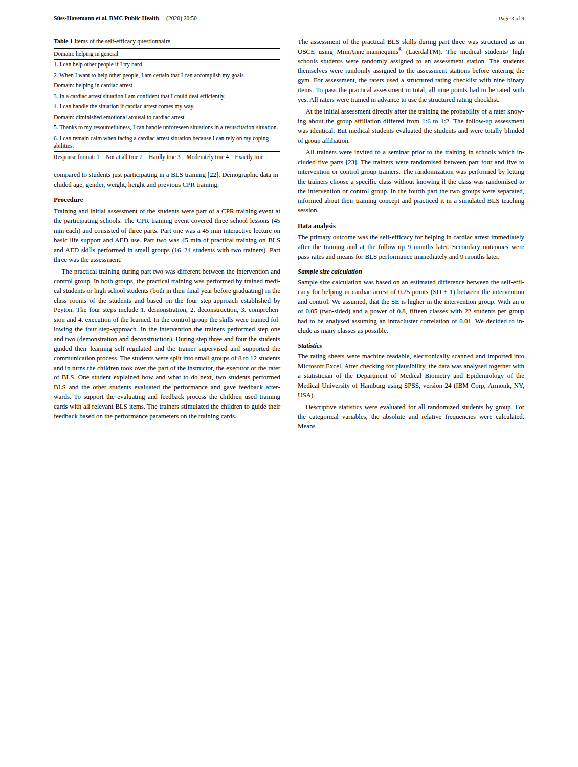Süss-Havemann et al. BMC Public Health (2020) 20:50
Page 3 of 9
Table 1 Items of the self-efficacy questionnaire
| Domain: helping in general |
| 1. I can help other people if I try hard. |
| 2. When I want to help other people, I am certain that I can accomplish my goals. |
| Domain: helping in cardiac arrest |
| 3. In a cardiac arrest situation I am confident that I could deal efficiently. |
| 4. I can handle the situation if cardiac arrest comes my way. |
| Domain: diminished emotional arousal to cardiac arrest |
| 5. Thanks to my resourcefulness, I can handle unforeseen situations in a resuscitation-situation. |
| 6. I can remain calm when facing a cardiac arrest situation because I can rely on my coping abilities. |
| Response format: 1 = Not at all true 2 = Hardly true 3 = Moderately true 4 = Exactly true |
compared to students just participating in a BLS training [22]. Demographic data included age, gender, weight, height and previous CPR training.
Procedure
Training and initial assessment of the students were part of a CPR training event at the participating schools. The CPR training event covered three school lessons (45 min each) and consisted of three parts. Part one was a 45 min interactive lecture on basic life support and AED use. Part two was 45 min of practical training on BLS and AED skills performed in small groups (16–24 students with two trainers). Part three was the assessment.
The practical training during part two was different between the intervention and control group. In both groups, the practical training was performed by trained medical students or high school students (both in their final year before graduating) in the class rooms of the students and based on the four step-approach established by Peyton. The four steps include 1. demonstration, 2. deconstruction, 3. comprehension and 4. execution of the learned. In the control group the skills were trained following the four step-approach. In the intervention the trainers performed step one and two (demonstration and deconstruction). During step three and four the students guided their learning self-regulated and the trainer supervised and supported the communication process. The students were split into small groups of 8 to 12 students and in turns the children took over the part of the instructor, the executor or the rater of BLS. One student explained how and what to do next, two students performed BLS and the other students evaluated the performance and gave feedback afterwards. To support the evaluating and feedback-process the children used training cards with all relevant BLS items. The trainers stimulated the children to guide their feedback based on the performance parameters on the training cards.
The assessment of the practical BLS skills during part three was structured as an OSCE using MiniAnne-mannequins® (LaerdalTM). The medical students/ high schools students were randomly assigned to an assessment station. The students themselves were randomly assigned to the assessment stations before entering the gym. For assessment, the raters used a structured rating checklist with nine binary items. To pass the practical assessment in total, all nine points had to be rated with yes. All raters were trained in advance to use the structured rating-checklist.
At the initial assessment directly after the training the probability of a rater knowing about the group affiliation differed from 1:6 to 1:2. The follow-up assessment was identical. But medical students evaluated the students and were totally blinded of group affiliation.
All trainers were invited to a seminar prior to the training in schools which included five parts [23]. The trainers were randomised between part four and five to intervention or control group trainers. The randomization was performed by letting the trainers choose a specific class without knowing if the class was randomised to the intervention or control group. In the fourth part the two groups were separated, informed about their training concept and practiced it in a simulated BLS teaching session.
Data analysis
The primary outcome was the self-efficacy for helping in cardiac arrest immediately after the training and at the follow-up 9 months later. Secondary outcomes were pass-rates and means for BLS performance immediately and 9 months later.
Sample size calculation
Sample size calculation was based on an estimated difference between the self-efficacy for helping in cardiac arrest of 0.25 points (SD ± 1) between the intervention and control. We assumed, that the SE is higher in the intervention group. With an α of 0.05 (two-sided) and a power of 0.8, fifteen classes with 22 students per group had to be analysed assuming an intracluster correlation of 0.01. We decided to include as many classes as possible.
Statistics
The rating sheets were machine readable, electronically scanned and imported into Microsoft Excel. After checking for plausibility, the data was analysed together with a statistician of the Department of Medical Biometry and Epidemiology of the Medical University of Hamburg using SPSS, version 24 (IBM Corp, Armonk, NY, USA).
Descriptive statistics were evaluated for all randomized students by group. For the categorical variables, the absolute and relative frequencies were calculated. Means